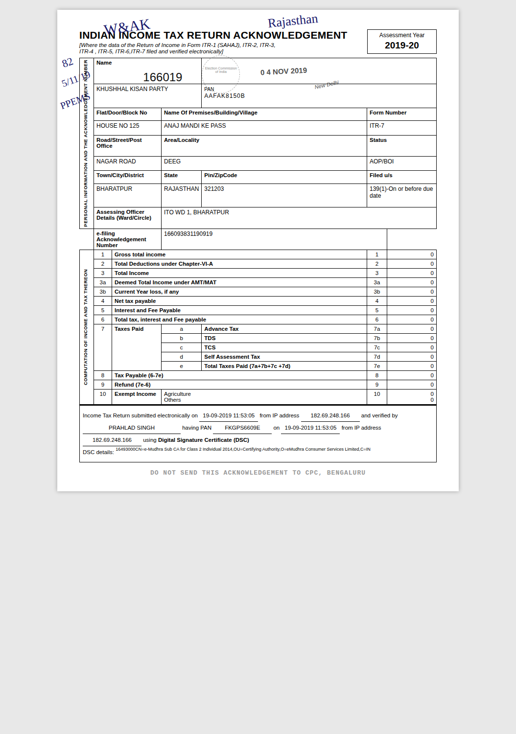W&AK
Rajasthan
82
5/11/19
PPEMS
INDIAN INCOME TAX RETURN ACKNOWLEDGEMENT
[Where the data of the Return of Income in Form ITR-1 (SAHAJ), ITR-2, ITR-3,
ITR-4 , ITR-5, ITR-6,ITR-7 filed and verified electronically]
Assessment Year
2019-20
| PERSONAL INFORMATION AND THE ACKNOWLEDGEMENT NUMBER | Name | Election Commission of India 0 4 NOV 2019 New Delhi |
| KHUSHHAL KISAN PARTY | PAN AAFAK8150B 166019 |
| Flat/Door/Block No | Name Of Premises/Building/Village | Form Number |
| HOUSE NO 125 | ANAJ MANDI KE PASS | ITR-7 |
| Road/Street/Post Office | Area/Locality | Status |
| NAGAR ROAD | DEEG | AOP/BOI |
| Town/City/District | State | Pin/ZipCode | Filed u/s |
| BHARATPUR | RAJASTHAN | 321203 | 139(1)-On or before due date |
| Assessing Officer Details (Ward/Circle) | ITO WD 1, BHARATPUR |
| | e-filing Acknowledgement Number | 166093831190919 |
| COMPUTATION OF INCOME AND TAX THEREON | 1 | Gross total income | 1 | 0 |
| 2 | Total Deductions under Chapter-VI-A | 2 | 0 |
| 3 | Total Income | 3 | 0 |
| 3a | Deemed Total Income under AMT/MAT | 3a | 0 |
| 3b | Current Year loss, if any | 3b | 0 |
| 4 | Net tax payable | 4 | 0 |
| 5 | Interest and Fee Payable | 5 | 0 |
| 6 | Total tax, interest and Fee payable | 6 | 0 |
| 7 | Taxes Paid | a | Advance Tax | 7a | 0 |
| b | TDS | 7b | 0 |
| c | TCS | 7c | 0 |
| d | Self Assessment Tax | 7d | 0 |
| e | Total Taxes Paid (7a+7b+7c +7d) | 7e | 0 |
| 8 | Tax Payable (6-7e) | 8 | 0 |
| 9 | Refund (7e-6) | 9 | 0 |
| 10 | Exempt Income | Agriculture Others | 10 | 0 0 |
Income Tax Return submitted electronically on 19-09-2019 11:53:05 from IP address 182.69.248.166 and verified by
PRAHLAD SINGH having PAN FKGPS6609E on 19-09-2019 11:53:05 from IP address
182.69.248.166 using Digital Signature Certificate (DSC)
DSC details: 16493000CN=e-Mudhra Sub CA for Class 2 Individual 2014,OU=Certifying Authority,O=eMudhra Consumer Services Limited,C=IN
DO NOT SEND THIS ACKNOWLEDGEMENT TO CPC, BENGALURU